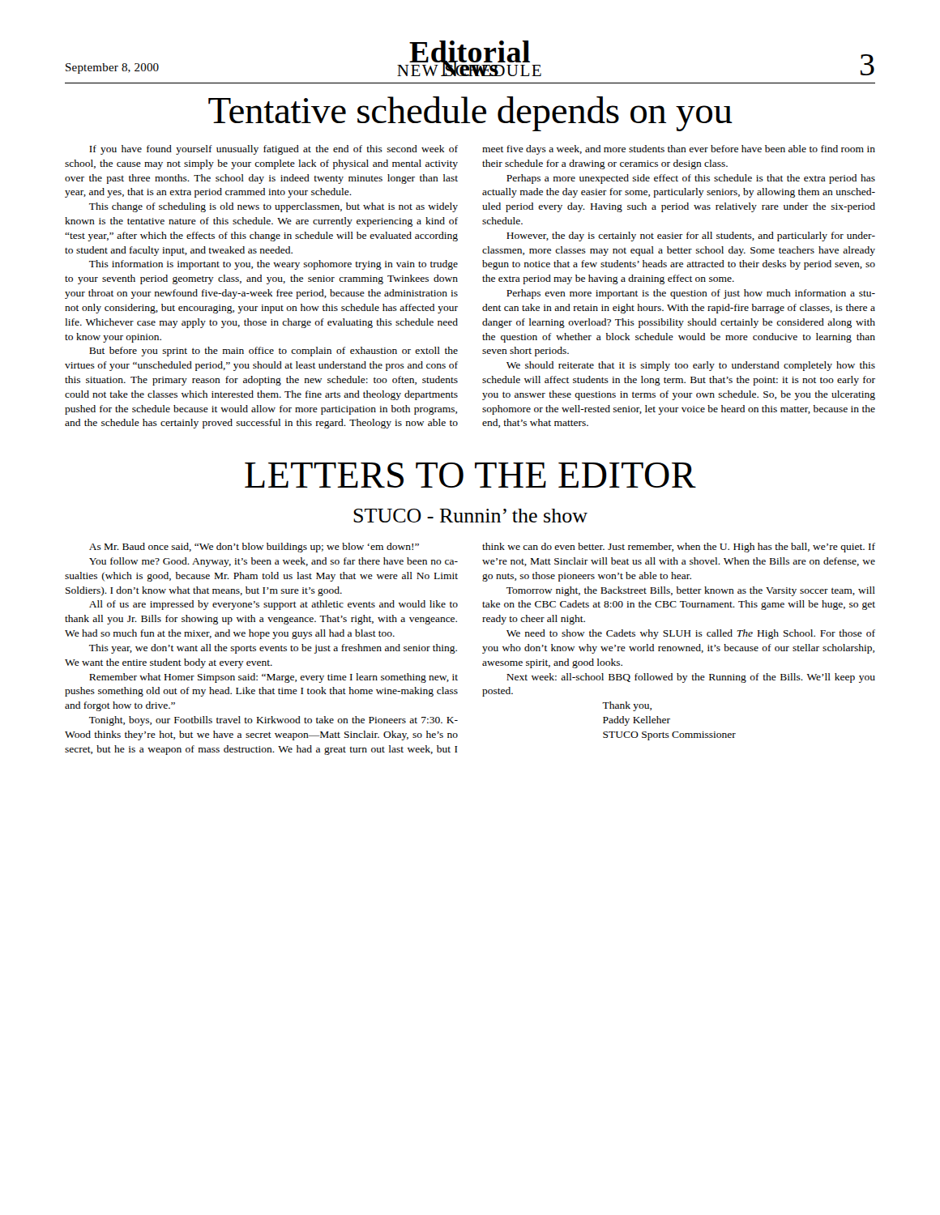September 8, 2000
3
Editorial
News
NEW SCHEDULE
Tentative schedule depends on you
If you have found yourself unusually fatigued at the end of this second week of school, the cause may not simply be your complete lack of physical and mental activity over the past three months. The school day is indeed twenty minutes longer than last year, and yes, that is an extra period crammed into your schedule.
This change of scheduling is old news to upperclassmen, but what is not as widely known is the tentative nature of this schedule. We are currently experiencing a kind of “test year,” after which the effects of this change in schedule will be evaluated according to student and faculty input, and tweaked as needed.
This information is important to you, the weary sophomore trying in vain to trudge to your seventh period geometry class, and you, the senior cramming Twinkees down your throat on your newfound five-day-a-week free period, because the administration is not only considering, but encouraging, your input on how this schedule has affected your life. Whichever case may apply to you, those in charge of evaluating this schedule need to know your opinion.
But before you sprint to the main office to complain of exhaustion or extoll the virtues of your “unscheduled period,” you should at least understand the pros and cons of this situation. The primary reason for adopting the new schedule: too often, students could not take the classes which interested them. The fine arts and theology departments pushed for the schedule because it would allow for more participation in both programs, and the schedule has certainly proved successful in this regard. Theology is now able to meet five days a week, and more students than ever before have been able to find room in their schedule for a drawing or ceramics or design class.
Perhaps a more unexpected side effect of this schedule is that the extra period has actually made the day easier for some, particularly seniors, by allowing them an unscheduled period every day. Having such a period was relatively rare under the six-period schedule.
However, the day is certainly not easier for all students, and particularly for underclassmen, more classes may not equal a better school day. Some teachers have already begun to notice that a few students’ heads are attracted to their desks by period seven, so the extra period may be having a draining effect on some.
Perhaps even more important is the question of just how much information a student can take in and retain in eight hours. With the rapid-fire barrage of classes, is there a danger of learning overload? This possibility should certainly be considered along with the question of whether a block schedule would be more conducive to learning than seven short periods.
We should reiterate that it is simply too early to understand completely how this schedule will affect students in the long term. But that’s the point: it is not too early for you to answer these questions in terms of your own schedule. So, be you the ulcerating sophomore or the well-rested senior, let your voice be heard on this matter, because in the end, that’s what matters.
LETTERS TO THE EDITOR
STUCO - Runnin’ the show
As Mr. Baud once said, “We don’t blow buildings up; we blow ‘em down!”
You follow me? Good. Anyway, it’s been a week, and so far there have been no casualties (which is good, because Mr. Pham told us last May that we were all No Limit Soldiers). I don’t know what that means, but I’m sure it’s good.
All of us are impressed by everyone’s support at athletic events and would like to thank all you Jr. Bills for showing up with a vengeance. That’s right, with a vengeance. We had so much fun at the mixer, and we hope you guys all had a blast too.
This year, we don’t want all the sports events to be just a freshmen and senior thing. We want the entire student body at every event.
Remember what Homer Simpson said: “Marge, every time I learn something new, it pushes something old out of my head. Like that time I took that home wine-making class and forgot how to drive.”
Tonight, boys, our Footbills travel to Kirkwood to take on the Pioneers at 7:30. K-Wood thinks they’re hot, but we have a secret weapon—Matt Sinclair. Okay, so he’s no secret, but he is a weapon of mass destruction. We had a great turn out last week, but I think we can do even better. Just remember, when the U. High has the ball, we’re quiet. If we’re not, Matt Sinclair will beat us all with a shovel. When the Bills are on defense, we go nuts, so those pioneers won’t be able to hear.
Tomorrow night, the Backstreet Bills, better known as the Varsity soccer team, will take on the CBC Cadets at 8:00 in the CBC Tournament. This game will be huge, so get ready to cheer all night.
We need to show the Cadets why SLUH is called The High School. For those of you who don’t know why we’re world renowned, it’s because of our stellar scholarship, awesome spirit, and good looks.
Next week: all-school BBQ followed by the Running of the Bills. We’ll keep you posted.
Thank you,
Paddy Kelleher
STUCO Sports Commissioner